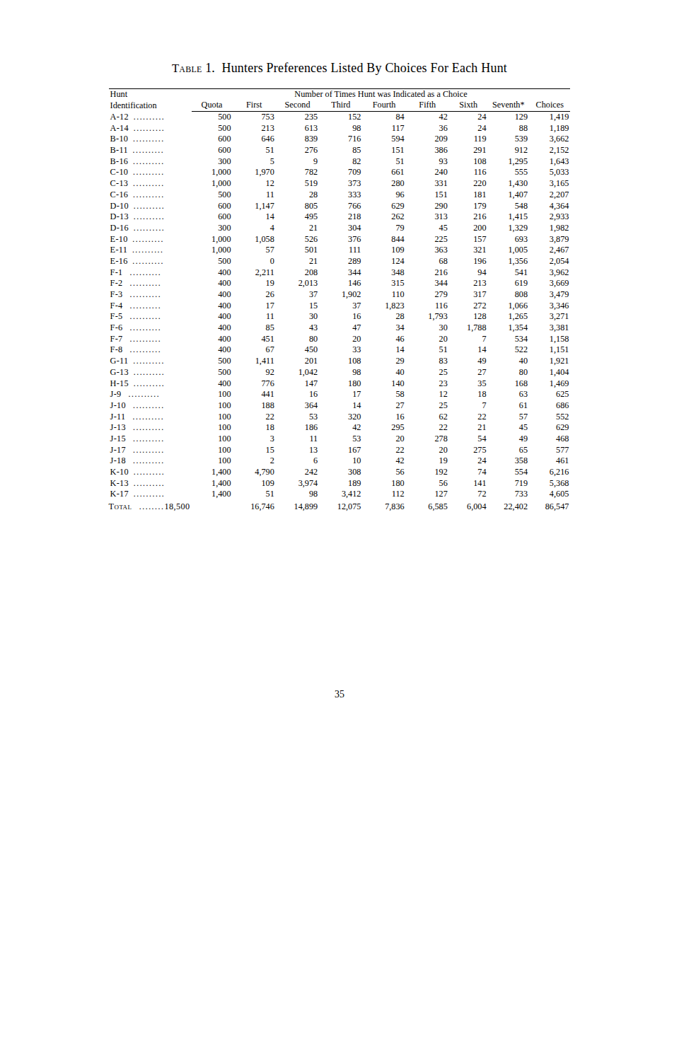Table 1. Hunters Preferences Listed By Choices For Each Hunt
| Hunt Identification | Number of Times Hunt was Indicated as a Choice |
| --- | --- |
| Quota | First | Second | Third | Fourth | Fifth | Sixth | Seventh* | Choices |
| A-12 .......... | 500 | 753 | 235 | 152 | 84 | 42 | 24 | 129 | 1,419 |
| A-14 .......... | 500 | 213 | 613 | 98 | 117 | 36 | 24 | 88 | 1,189 |
| B-10 .......... | 600 | 646 | 839 | 716 | 594 | 209 | 119 | 539 | 3,662 |
| B-11 .......... | 600 | 51 | 276 | 85 | 151 | 386 | 291 | 912 | 2,152 |
| B-16 .......... | 300 | 5 | 9 | 82 | 51 | 93 | 108 | 1,295 | 1,643 |
| C-10 .......... | 1,000 | 1,970 | 782 | 709 | 661 | 240 | 116 | 555 | 5,033 |
| C-13 .......... | 1,000 | 12 | 519 | 373 | 280 | 331 | 220 | 1,430 | 3,165 |
| C-16 .......... | 500 | 11 | 28 | 333 | 96 | 151 | 181 | 1,407 | 2,207 |
| D-10 .......... | 600 | 1,147 | 805 | 766 | 629 | 290 | 179 | 548 | 4,364 |
| D-13 .......... | 600 | 14 | 495 | 218 | 262 | 313 | 216 | 1,415 | 2,933 |
| D-16 .......... | 300 | 4 | 21 | 304 | 79 | 45 | 200 | 1,329 | 1,982 |
| E-10 .......... | 1,000 | 1,058 | 526 | 376 | 844 | 225 | 157 | 693 | 3,879 |
| E-11 .......... | 1,000 | 57 | 501 | 111 | 109 | 363 | 321 | 1,005 | 2,467 |
| E-16 .......... | 500 | 0 | 21 | 289 | 124 | 68 | 196 | 1,356 | 2,054 |
| F-1 .......... | 400 | 2,211 | 208 | 344 | 348 | 216 | 94 | 541 | 3,962 |
| F-2 .......... | 400 | 19 | 2,013 | 146 | 315 | 344 | 213 | 619 | 3,669 |
| F-3 .......... | 400 | 26 | 37 | 1,902 | 110 | 279 | 317 | 808 | 3,479 |
| F-4 .......... | 400 | 17 | 15 | 37 | 1,823 | 116 | 272 | 1,066 | 3,346 |
| F-5 .......... | 400 | 11 | 30 | 16 | 28 | 1,793 | 128 | 1,265 | 3,271 |
| F-6 .......... | 400 | 85 | 43 | 47 | 34 | 30 | 1,788 | 1,354 | 3,381 |
| F-7 .......... | 400 | 451 | 80 | 20 | 46 | 20 | 7 | 534 | 1,158 |
| F-8 .......... | 400 | 67 | 450 | 33 | 14 | 51 | 14 | 522 | 1,151 |
| G-11 .......... | 500 | 1,411 | 201 | 108 | 29 | 83 | 49 | 40 | 1,921 |
| G-13 .......... | 500 | 92 | 1,042 | 98 | 40 | 25 | 27 | 80 | 1,404 |
| H-15 .......... | 400 | 776 | 147 | 180 | 140 | 23 | 35 | 168 | 1,469 |
| J-9 .......... | 100 | 441 | 16 | 17 | 58 | 12 | 18 | 63 | 625 |
| J-10 .......... | 100 | 188 | 364 | 14 | 27 | 25 | 7 | 61 | 686 |
| J-11 .......... | 100 | 22 | 53 | 320 | 16 | 62 | 22 | 57 | 552 |
| J-13 .......... | 100 | 18 | 186 | 42 | 295 | 22 | 21 | 45 | 629 |
| J-15 .......... | 100 | 3 | 11 | 53 | 20 | 278 | 54 | 49 | 468 |
| J-17 .......... | 100 | 15 | 13 | 167 | 22 | 20 | 275 | 65 | 577 |
| J-18 .......... | 100 | 2 | 6 | 10 | 42 | 19 | 24 | 358 | 461 |
| K-10 .......... | 1,400 | 4,790 | 242 | 308 | 56 | 192 | 74 | 554 | 6,216 |
| K-13 .......... | 1,400 | 109 | 3,974 | 189 | 180 | 56 | 141 | 719 | 5,368 |
| K-17 .......... | 1,400 | 51 | 98 | 3,412 | 112 | 127 | 72 | 733 | 4,605 |
| Total ........ 18,500 | | 16,746 | 14,899 | 12,075 | 7,836 | 6,585 | 6,004 | 22,402 | 86,547 |
35